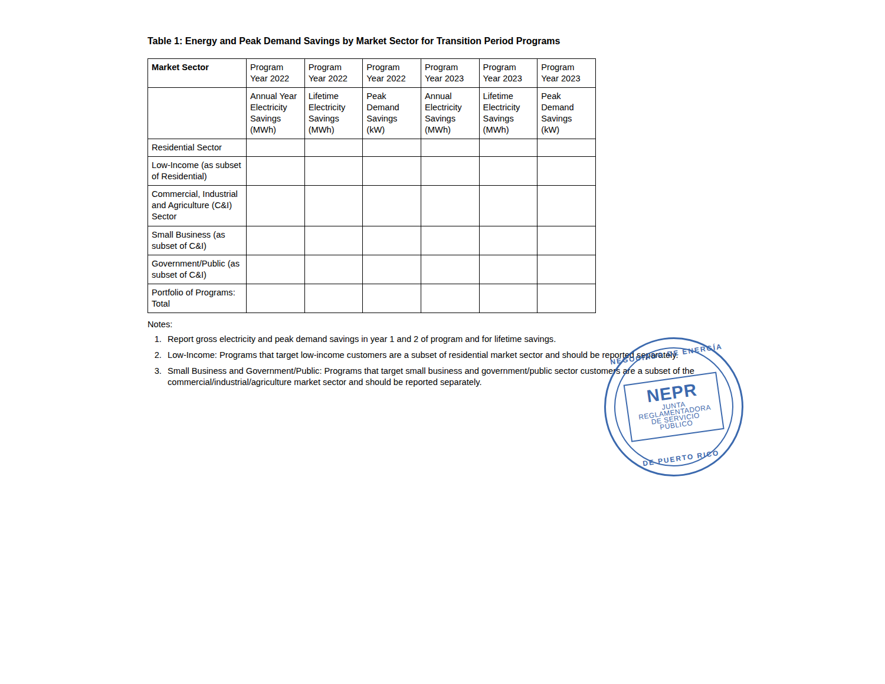Table 1: Energy and Peak Demand Savings by Market Sector for Transition Period Programs
| Market Sector | Program Year 2022 | Program Year 2022 | Program Year 2022 | Program Year 2023 | Program Year 2023 | Program Year 2023 |
| --- | --- | --- | --- | --- | --- | --- |
| | Annual Year Electricity Savings (MWh) | Lifetime Electricity Savings (MWh) | Peak Demand Savings (kW) | Annual Electricity Savings (MWh) | Lifetime Electricity Savings (MWh) | Peak Demand Savings (kW) |
| Residential Sector | | | | | | |
| Low-Income (as subset of Residential) | | | | | | |
| Commercial, Industrial and Agriculture (C&I) Sector | | | | | | |
| Small Business (as subset of C&I) | | | | | | |
| Government/Public (as subset of C&I) | | | | | | |
| Portfolio of Programs: Total | | | | | | |
Notes:
Report gross electricity and peak demand savings in year 1 and 2 of program and for lifetime savings.
Low-Income: Programs that target low-income customers are a subset of residential market sector and should be reported separately.
Small Business and Government/Public: Programs that target small business and government/public sector customers are a subset of the commercial/industrial/agriculture market sector and should be reported separately.
NEGOCIADO DE ENERGÍA
DE PUERTO RICO
NEPR JUNTA REGLAMENTADORA DE SERVICIO PÚBLICO